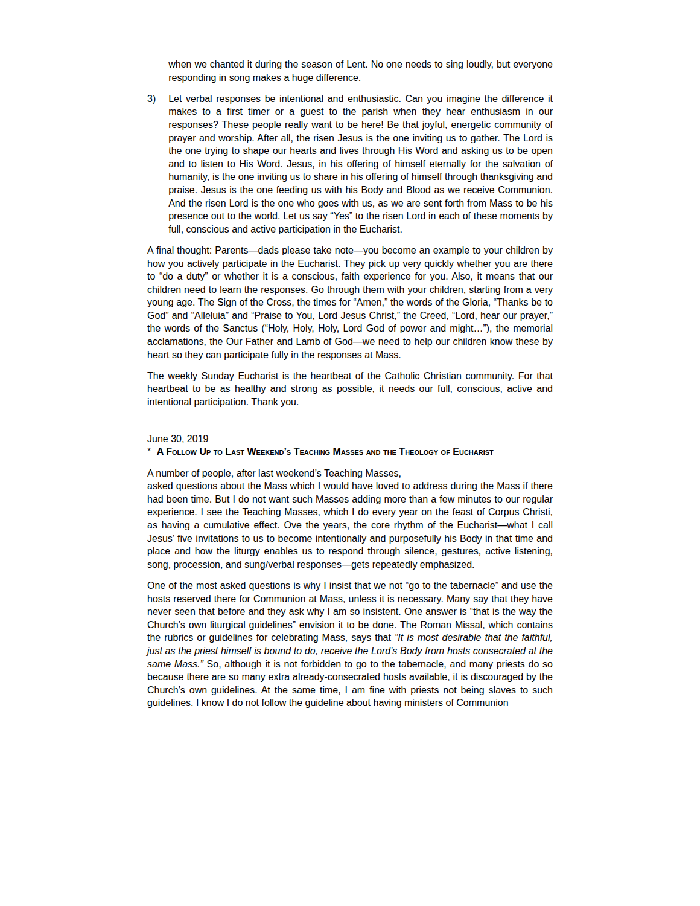when we chanted it during the season of Lent. No one needs to sing loudly, but everyone responding in song makes a huge difference.
3) Let verbal responses be intentional and enthusiastic. Can you imagine the difference it makes to a first timer or a guest to the parish when they hear enthusiasm in our responses? These people really want to be here! Be that joyful, energetic community of prayer and worship. After all, the risen Jesus is the one inviting us to gather. The Lord is the one trying to shape our hearts and lives through His Word and asking us to be open and to listen to His Word. Jesus, in his offering of himself eternally for the salvation of humanity, is the one inviting us to share in his offering of himself through thanksgiving and praise. Jesus is the one feeding us with his Body and Blood as we receive Communion. And the risen Lord is the one who goes with us, as we are sent forth from Mass to be his presence out to the world. Let us say “Yes” to the risen Lord in each of these moments by full, conscious and active participation in the Eucharist.
A final thought: Parents—dads please take note—you become an example to your children by how you actively participate in the Eucharist. They pick up very quickly whether you are there to “do a duty” or whether it is a conscious, faith experience for you. Also, it means that our children need to learn the responses. Go through them with your children, starting from a very young age. The Sign of the Cross, the times for “Amen,” the words of the Gloria, “Thanks be to God” and “Alleluia” and “Praise to You, Lord Jesus Christ,” the Creed, “Lord, hear our prayer,” the words of the Sanctus (“Holy, Holy, Holy, Lord God of power and might…”), the memorial acclamations, the Our Father and Lamb of God—we need to help our children know these by heart so they can participate fully in the responses at Mass.
The weekly Sunday Eucharist is the heartbeat of the Catholic Christian community. For that heartbeat to be as healthy and strong as possible, it needs our full, conscious, active and intentional participation. Thank you.
June 30, 2019
*A Follow Up to Last Weekend’s Teaching Masses and the Theology of Eucharist
A number of people, after last weekend’s Teaching Masses,
asked questions about the Mass which I would have loved to address during the Mass if there had been time. But I do not want such Masses adding more than a few minutes to our regular experience. I see the Teaching Masses, which I do every year on the feast of Corpus Christi, as having a cumulative effect. Ove the years, the core rhythm of the Eucharist—what I call Jesus’ five invitations to us to become intentionally and purposefully his Body in that time and place and how the liturgy enables us to respond through silence, gestures, active listening, song, procession, and sung/verbal responses—gets repeatedly emphasized.
One of the most asked questions is why I insist that we not “go to the tabernacle” and use the hosts reserved there for Communion at Mass, unless it is necessary. Many say that they have never seen that before and they ask why I am so insistent. One answer is “that is the way the Church’s own liturgical guidelines” envision it to be done. The Roman Missal, which contains the rubrics or guidelines for celebrating Mass, says that “It is most desirable that the faithful, just as the priest himself is bound to do, receive the Lord’s Body from hosts consecrated at the same Mass.” So, although it is not forbidden to go to the tabernacle, and many priests do so because there are so many extra already-consecrated hosts available, it is discouraged by the Church’s own guidelines. At the same time, I am fine with priests not being slaves to such guidelines. I know I do not follow the guideline about having ministers of Communion